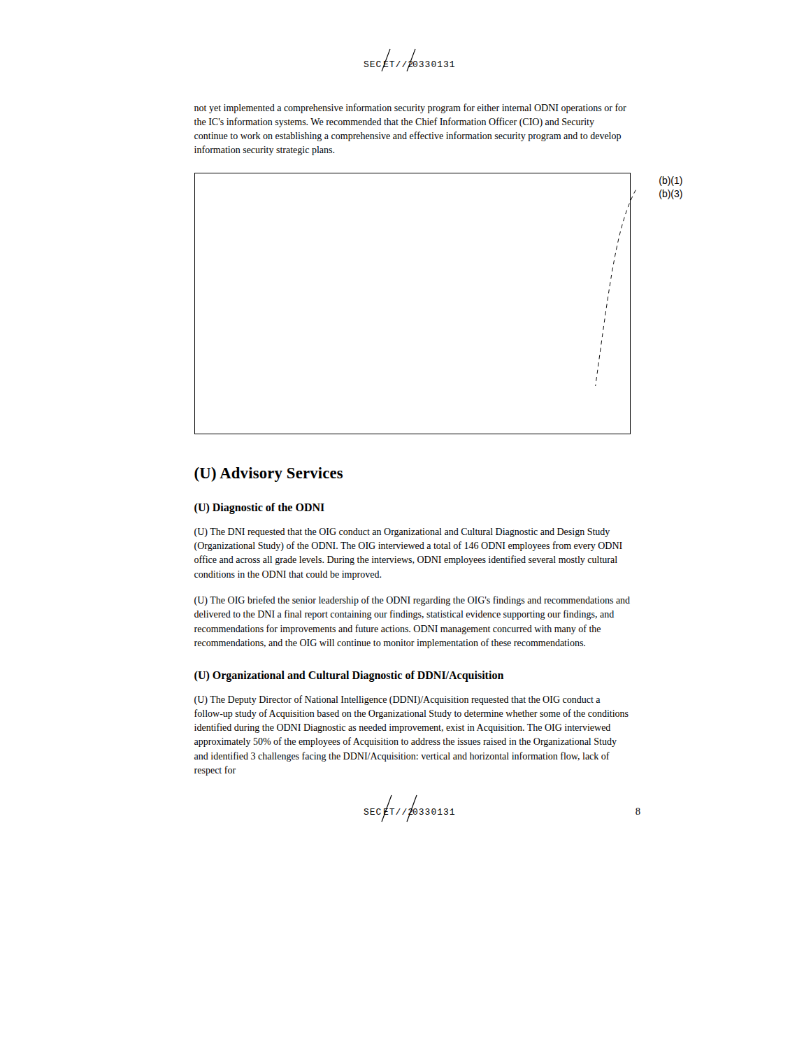SEC ET//2 0330131
not yet implemented a comprehensive information security program for either internal ODNI operations or for the IC's information systems. We recommended that the Chief Information Officer (CIO) and Security continue to work on establishing a comprehensive and effective information security program and to develop information security strategic plans.
(b)(1)
(b)(3)
(U) Advisory Services
(U) Diagnostic of the ODNI
(U) The DNI requested that the OIG conduct an Organizational and Cultural Diagnostic and Design Study (Organizational Study) of the ODNI. The OIG interviewed a total of 146 ODNI employees from every ODNI office and across all grade levels. During the interviews, ODNI employees identified several mostly cultural conditions in the ODNI that could be improved.
(U) The OIG briefed the senior leadership of the ODNI regarding the OIG's findings and recommendations and delivered to the DNI a final report containing our findings, statistical evidence supporting our findings, and recommendations for improvements and future actions. ODNI management concurred with many of the recommendations, and the OIG will continue to monitor implementation of these recommendations.
(U) Organizational and Cultural Diagnostic of DDNI/Acquisition
(U) The Deputy Director of National Intelligence (DDNI)/Acquisition requested that the OIG conduct a follow-up study of Acquisition based on the Organizational Study to determine whether some of the conditions identified during the ODNI Diagnostic as needed improvement, exist in Acquisition. The OIG interviewed approximately 50% of the employees of Acquisition to address the issues raised in the Organizational Study and identified 3 challenges facing the DDNI/Acquisition: vertical and horizontal information flow, lack of respect for
8
SEC ET//2 0330131